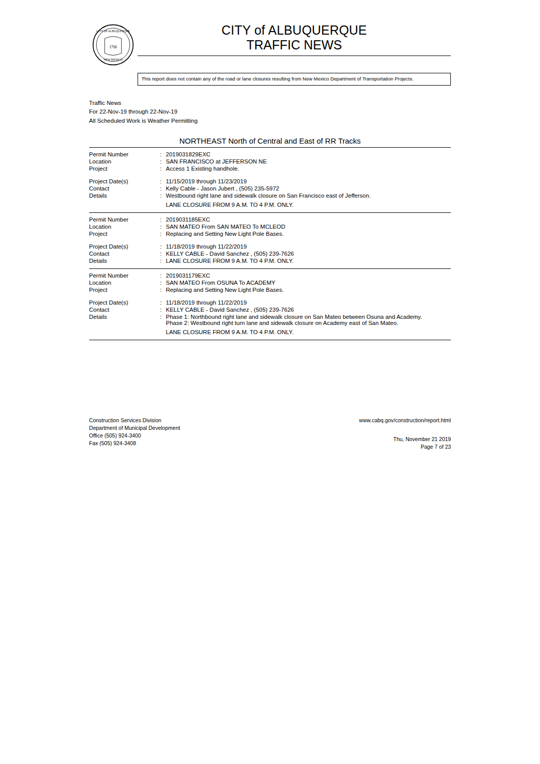CITY of ALBUQUERQUE
TRAFFIC NEWS
This report does not contain any of the road or lane closures resulting from New Mexico Department of Transportation Projects.
Traffic News
For 22-Nov-19 through 22-Nov-19
All Scheduled Work is Weather Permitting
NORTHEAST North of Central and East of RR Tracks
| Permit Number | : | 2019031829EXC |
| Location | : | SAN FRANCISCO at JEFFERSON NE |
| Project | : | Access 1 Existing handhole. |
| Project Date(s) | : | 11/15/2019 through 11/23/2019 |
| Contact | : | Kelly Cable - Jason Jubert , (505) 235-5972 |
| Details | : | Westbound right lane and sidewalk closure on San Francisco east of Jefferson. LANE CLOSURE FROM 9 A.M. TO 4 P.M. ONLY. |
| Permit Number | : | 2019031185EXC |
| Location | : | SAN MATEO From SAN MATEO To MCLEOD |
| Project | : | Replacing and Setting New Light Pole Bases. |
| Project Date(s) | : | 11/18/2019 through 11/22/2019 |
| Contact | : | KELLY CABLE - David Sanchez , (505) 239-7626 |
| Details | : | LANE CLOSURE FROM 9 A.M. TO 4 P.M. ONLY. |
| Permit Number | : | 2019031179EXC |
| Location | : | SAN MATEO From OSUNA To ACADEMY |
| Project | : | Replacing and Setting New Light Pole Bases. |
| Project Date(s) | : | 11/18/2019 through 11/22/2019 |
| Contact | : | KELLY CABLE - David Sanchez , (505) 239-7626 |
| Details | : | Phase 1: Northbound right lane and sidewalk closure on San Mateo between Osuna and Academy. Phase 2: Westbound right turn lane and sidewalk closure on Academy east of San Mateo. LANE CLOSURE FROM 9 A.M. TO 4 P.M. ONLY. |
Construction Services Division Department of Municipal Development Office (505) 924-3400 Fax (505) 924-3408
www.cabq.gov/construction/report.html
Thu, November 21 2019
Page 7 of 23